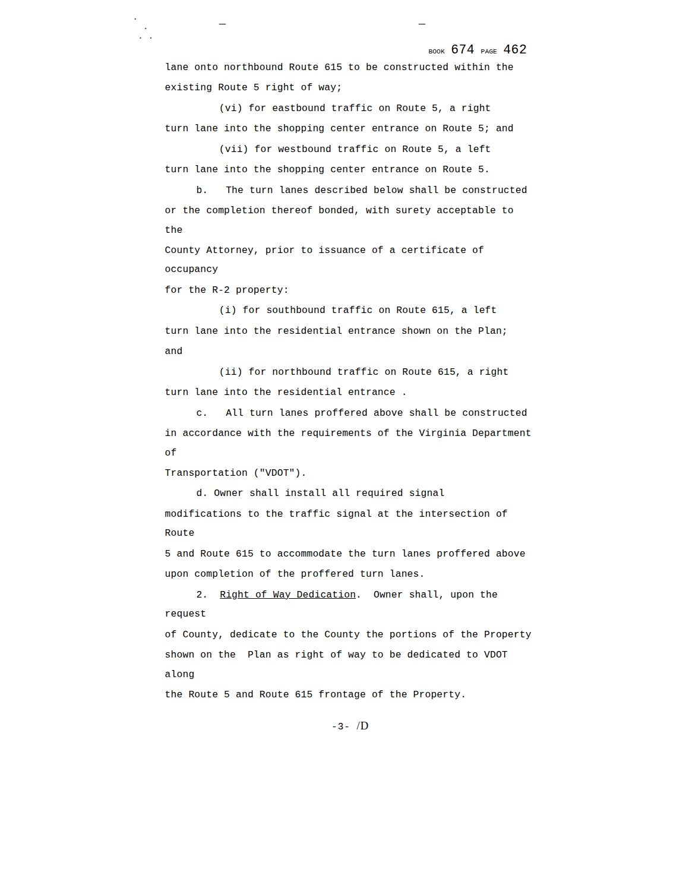. . . .
—
—
BOOK 674 PAGE 462
lane onto northbound Route 615 to be constructed within the
existing Route 5 right of way;
(vi) for eastbound traffic on Route 5, a right
turn lane into the shopping center entrance on Route 5; and
(vii) for westbound traffic on Route 5, a left
turn lane into the shopping center entrance on Route 5.
b. The turn lanes described below shall be constructed
or the completion thereof bonded, with surety acceptable to the
County Attorney, prior to issuance of a certificate of occupancy
for the R-2 property:
(i) for southbound traffic on Route 615, a left
turn lane into the residential entrance shown on the Plan;
and
(ii) for northbound traffic on Route 615, a right
turn lane into the residential entrance .
c. All turn lanes proffered above shall be constructed
in accordance with the requirements of the Virginia Department of
Transportation ("VDOT").
d. Owner shall install all required signal
modifications to the traffic signal at the intersection of Route
5 and Route 615 to accommodate the turn lanes proffered above
upon completion of the proffered turn lanes.
2. Right of Way Dedication. Owner shall, upon the request
of County, dedicate to the County the portions of the Property
shown on the Plan as right of way to be dedicated to VDOT along
the Route 5 and Route 615 frontage of the Property.
-3- /D